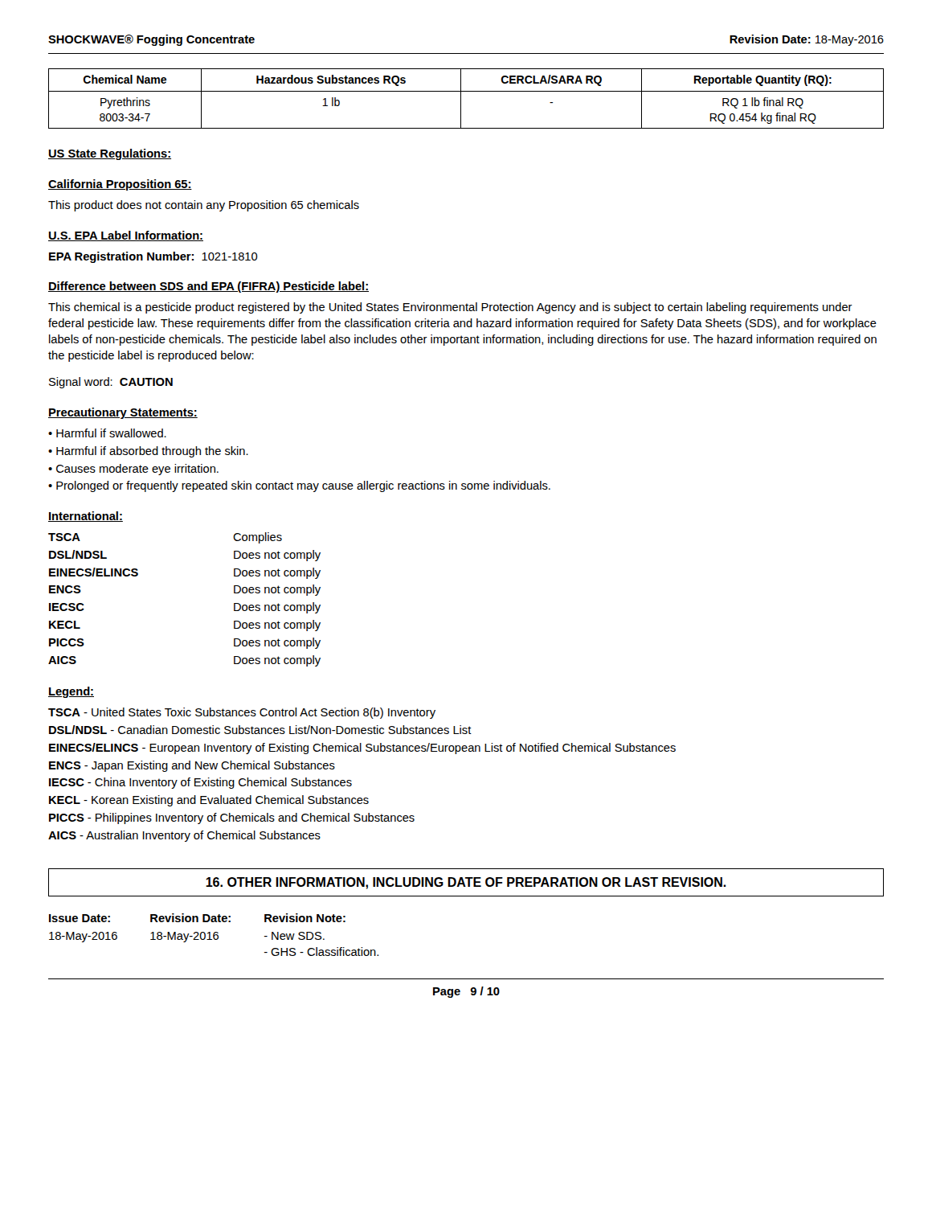SHOCKWAVE® Fogging Concentrate
Revision Date: 18-May-2016
| Chemical Name | Hazardous Substances RQs | CERCLA/SARA RQ | Reportable Quantity (RQ): |
| --- | --- | --- | --- |
| Pyrethrins 8003-34-7 | 1 lb | - | RQ 1 lb final RQ RQ 0.454 kg final RQ |
US State Regulations:
California Proposition 65:
This product does not contain any Proposition 65 chemicals
U.S. EPA Label Information:
EPA Registration Number: 1021-1810
Difference between SDS and EPA (FIFRA) Pesticide label:
This chemical is a pesticide product registered by the United States Environmental Protection Agency and is subject to certain labeling requirements under federal pesticide law. These requirements differ from the classification criteria and hazard information required for Safety Data Sheets (SDS), and for workplace labels of non-pesticide chemicals. The pesticide label also includes other important information, including directions for use. The hazard information required on the pesticide label is reproduced below:
Signal word: CAUTION
Precautionary Statements:
Harmful if swallowed.
Harmful if absorbed through the skin.
Causes moderate eye irritation.
Prolonged or frequently repeated skin contact may cause allergic reactions in some individuals.
International:
| TSCA | Complies |
| DSL/NDSL | Does not comply |
| EINECS/ELINCS | Does not comply |
| ENCS | Does not comply |
| IECSC | Does not comply |
| KECL | Does not comply |
| PICCS | Does not comply |
| AICS | Does not comply |
Legend:
TSCA - United States Toxic Substances Control Act Section 8(b) Inventory
DSL/NDSL - Canadian Domestic Substances List/Non-Domestic Substances List
EINECS/ELINCS - European Inventory of Existing Chemical Substances/European List of Notified Chemical Substances
ENCS - Japan Existing and New Chemical Substances
IECSC - China Inventory of Existing Chemical Substances
KECL - Korean Existing and Evaluated Chemical Substances
PICCS - Philippines Inventory of Chemicals and Chemical Substances
AICS - Australian Inventory of Chemical Substances
16. OTHER INFORMATION, INCLUDING DATE OF PREPARATION OR LAST REVISION.
| Issue Date: | Revision Date: | Revision Note: |
| 18-May-2016 | 18-May-2016 | - New SDS. - GHS - Classification. |
Page 9 / 10